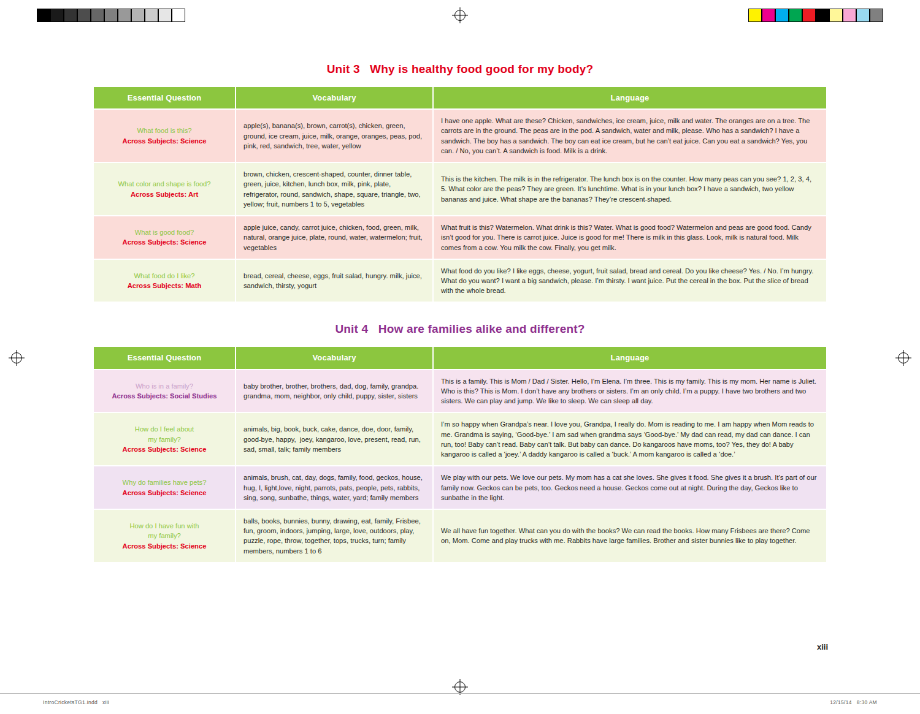Unit 3 Why is healthy food good for my body?
| Essential Question | Vocabulary | Language |
| --- | --- | --- |
| What food is this? Across Subjects: Science | apple(s), banana(s), brown, carrot(s), chicken, green, ground, ice cream, juice, milk, orange, oranges, peas, pod, pink, red, sandwich, tree, water, yellow | I have one apple. What are these? Chicken, sandwiches, ice cream, juice, milk and water. The oranges are on a tree. The carrots are in the ground. The peas are in the pod. A sandwich, water and milk, please. Who has a sandwich? I have a sandwich. The boy has a sandwich. The boy can eat ice cream, but he can’t eat juice. Can you eat a sandwich? Yes, you can. / No, you can’t. A sandwich is food. Milk is a drink. |
| What color and shape is food? Across Subjects: Art | brown, chicken, crescent-shaped, counter, dinner table, green, juice, kitchen, lunch box, milk, pink, plate, refrigerator, round, sandwich, shape, square, triangle, two, yellow; fruit, numbers 1 to 5, vegetables | This is the kitchen. The milk is in the refrigerator. The lunch box is on the counter. How many peas can you see? 1, 2, 3, 4, 5. What color are the peas? They are green. It’s lunchtime. What is in your lunch box? I have a sandwich, two yellow bananas and juice. What shape are the bananas? They’re crescent-shaped. |
| What is good food? Across Subjects: Science | apple juice, candy, carrot juice, chicken, food, green, milk, natural, orange juice, plate, round, water, watermelon; fruit, vegetables | What fruit is this? Watermelon. What drink is this? Water. What is good food? Watermelon and peas are good food. Candy isn’t good for you. There is carrot juice. Juice is good for me! There is milk in this glass. Look, milk is natural food. Milk comes from a cow. You milk the cow. Finally, you get milk. |
| What food do I like? Across Subjects: Math | bread, cereal, cheese, eggs, fruit salad, hungry. milk, juice, sandwich, thirsty, yogurt | What food do you like? I like eggs, cheese, yogurt, fruit salad, bread and cereal. Do you like cheese? Yes. / No. I’m hungry. What do you want? I want a big sandwich, please. I’m thirsty. I want juice. Put the cereal in the box. Put the slice of bread with the whole bread. |
Unit 4 How are families alike and different?
| Essential Question | Vocabulary | Language |
| --- | --- | --- |
| Who is in a family? Across Subjects: Social Studies | baby brother, brother, brothers, dad, dog, family, grandpa. grandma, mom, neighbor, only child, puppy, sister, sisters | This is a family. This is Mom / Dad / Sister. Hello, I’m Elena. I’m three. This is my family. This is my mom. Her name is Juliet. Who is this? This is Mom. I don’t have any brothers or sisters. I’m an only child. I’m a puppy. I have two brothers and two sisters. We can play and jump. We like to sleep. We can sleep all day. |
| How do I feel about my family? Across Subjects: Science | animals, big, book, buck, cake, dance, doe, door, family, good-bye, happy, joey, kangaroo, love, present, read, run, sad, small, talk; family members | I’m so happy when Grandpa’s near. I love you, Grandpa, I really do. Mom is reading to me. I am happy when Mom reads to me. Grandma is saying, ‘Good-bye.’ I am sad when grandma says ‘Good-bye.’ My dad can read, my dad can dance. I can run, too! Baby can’t read. Baby can’t talk. But baby can dance. Do kangaroos have moms, too? Yes, they do! A baby kangaroo is called a ‘joey.’ A daddy kangaroo is called a ‘buck.’ A mom kangaroo is called a ‘doe.’ |
| Why do families have pets? Across Subjects: Science | animals, brush, cat, day, dogs, family, food, geckos, house, hug, I, light,love, night, parrots, pats, people, pets, rabbits, sing, song, sunbathe, things, water, yard; family members | We play with our pets. We love our pets. My mom has a cat she loves. She gives it food. She gives it a brush. It’s part of our family now. Geckos can be pets, too. Geckos need a house. Geckos come out at night. During the day, Geckos like to sunbathe in the light. |
| How do I have fun with my family? Across Subjects: Science | balls, books, bunnies, bunny, drawing, eat, family, Frisbee, fun, groom, indoors, jumping, large, love, outdoors, play, puzzle, rope, throw, together, tops, trucks, turn; family members, numbers 1 to 6 | We all have fun together. What can you do with the books? We can read the books. How many Frisbees are there? Come on, Mom. Come and play trucks with me. Rabbits have large families. Brother and sister bunnies like to play together. |
xiii
IntroCricketsTG1.indd xiii
12/15/14 8:30 AM